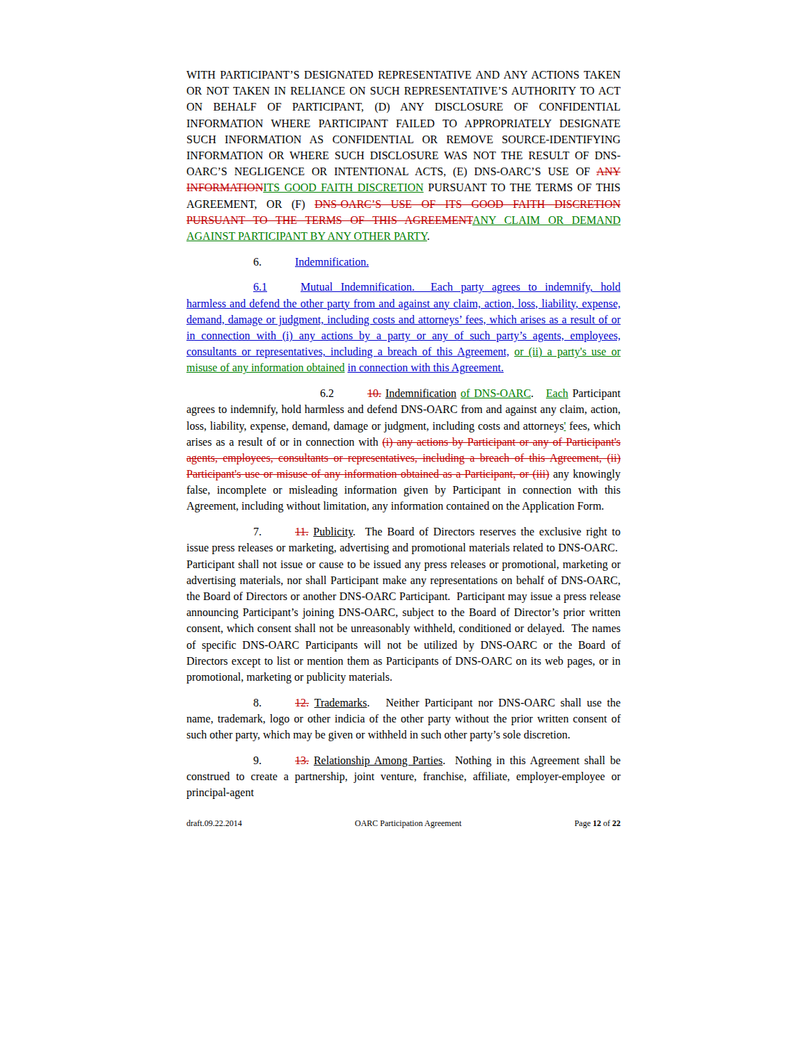WITH PARTICIPANT’S DESIGNATED REPRESENTATIVE AND ANY ACTIONS TAKEN OR NOT TAKEN IN RELIANCE ON SUCH REPRESENTATIVE’S AUTHORITY TO ACT ON BEHALF OF PARTICIPANT, (D) ANY DISCLOSURE OF CONFIDENTIAL INFORMATION WHERE PARTICIPANT FAILED TO APPROPRIATELY DESIGNATE SUCH INFORMATION AS CONFIDENTIAL OR REMOVE SOURCE-IDENTIFYING INFORMATION OR WHERE SUCH DISCLOSURE WAS NOT THE RESULT OF DNS-OARC’S NEGLIGENCE OR INTENTIONAL ACTS, (E) DNS-OARC’S USE OF ANY INFORMATION ITS GOOD FAITH DISCRETION PURSUANT TO THE TERMS OF THIS AGREEMENT, OR (F) DNS-OARC’S USE OF ITS GOOD FAITH DISCRETION PURSUANT TO THE TERMS OF THIS AGREEMENT ANY CLAIM OR DEMAND AGAINST PARTICIPANT BY ANY OTHER PARTY.
6. Indemnification.
6.1 Mutual Indemnification. Each party agrees to indemnify, hold harmless and defend the other party from and against any claim, action, loss, liability, expense, demand, damage or judgment, including costs and attorneys’ fees, which arises as a result of or in connection with (i) any actions by a party or any of such party’s agents, employees, consultants or representatives, including a breach of this Agreement, or (ii) a party's use or misuse of any information obtained in connection with this Agreement.
6.2 10. Indemnification of DNS-OARC. Each Participant agrees to indemnify, hold harmless and defend DNS-OARC from and against any claim, action, loss, liability, expense, demand, damage or judgment, including costs and attorneys' fees, which arises as a result of or in connection with (i) any actions by Participant or any of Participant's agents, employees, consultants or representatives, including a breach of this Agreement, (ii) Participant's use or misuse of any information obtained as a Participant, or (iii) any knowingly false, incomplete or misleading information given by Participant in connection with this Agreement, including without limitation, any information contained on the Application Form.
7. 11. Publicity. The Board of Directors reserves the exclusive right to issue press releases or marketing, advertising and promotional materials related to DNS-OARC. Participant shall not issue or cause to be issued any press releases or promotional, marketing or advertising materials, nor shall Participant make any representations on behalf of DNS-OARC, the Board of Directors or another DNS-OARC Participant. Participant may issue a press release announcing Participant’s joining DNS-OARC, subject to the Board of Director’s prior written consent, which consent shall not be unreasonably withheld, conditioned or delayed. The names of specific DNS-OARC Participants will not be utilized by DNS-OARC or the Board of Directors except to list or mention them as Participants of DNS-OARC on its web pages, or in promotional, marketing or publicity materials.
8. 12. Trademarks. Neither Participant nor DNS-OARC shall use the name, trademark, logo or other indicia of the other party without the prior written consent of such other party, which may be given or withheld in such other party’s sole discretion.
9. 13. Relationship Among Parties. Nothing in this Agreement shall be construed to create a partnership, joint venture, franchise, affiliate, employer-employee or principal-agent
draft.09.22.2014
OARC Participation Agreement
Page 12 of 22